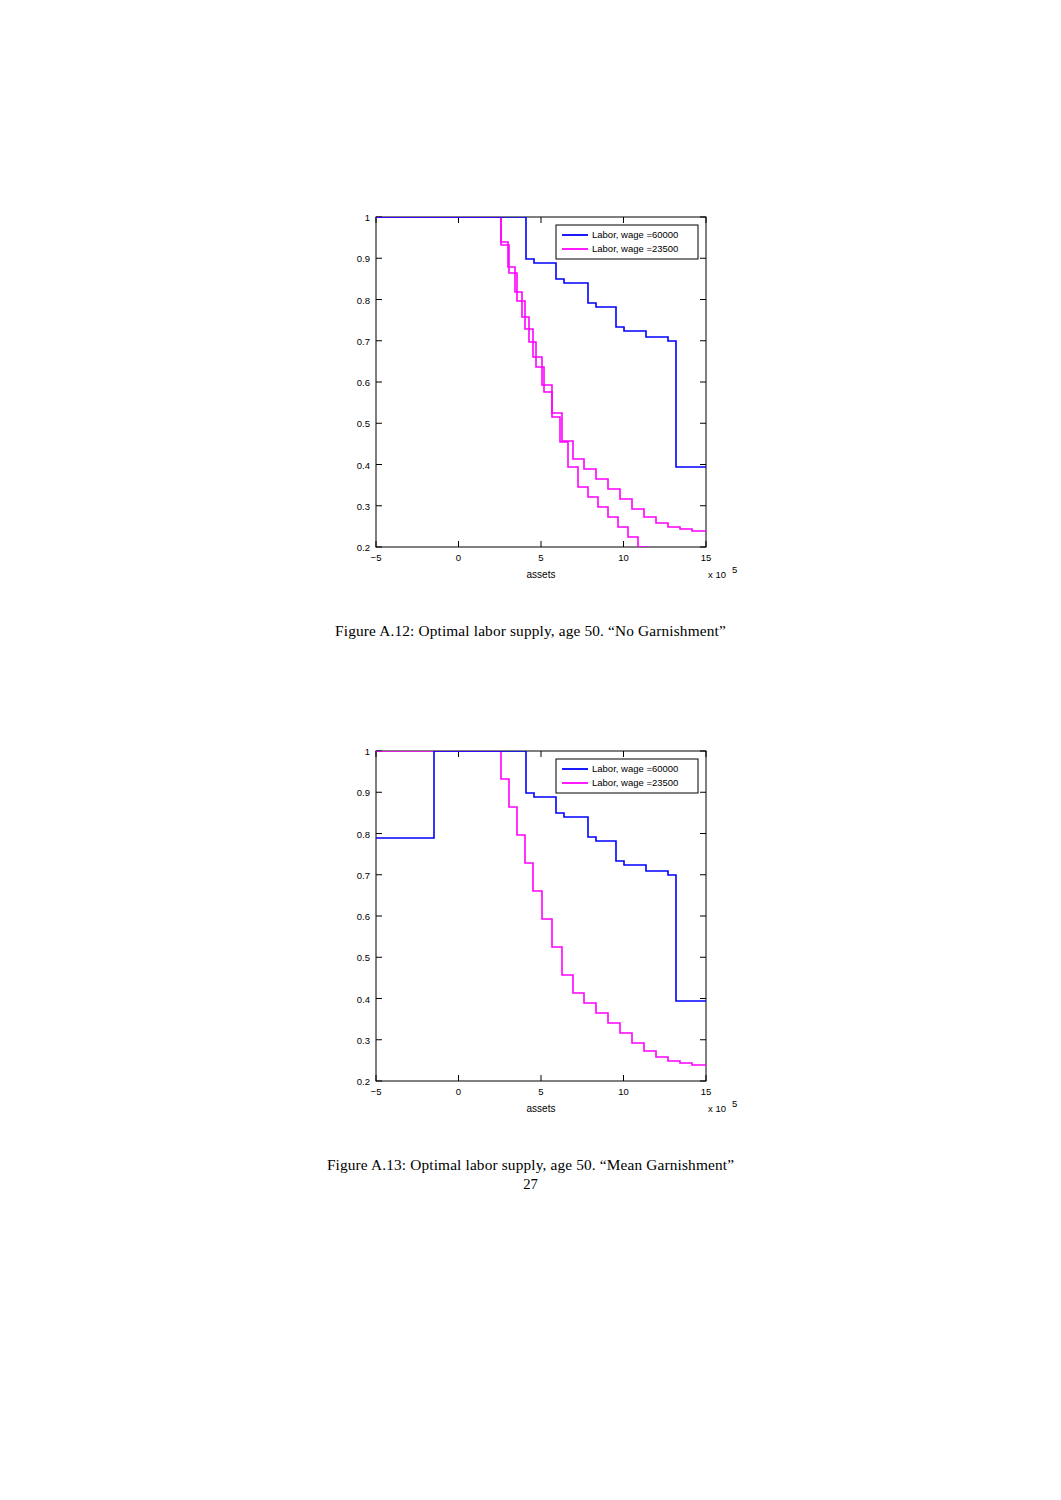1 0.9 0.8 0.7 0.6 0.5 0.4 0.3 0.2 −5 0 5 10 15 assets x 10 5 Labor, wage =60000 Labor, wage =23500
Figure A.12: Optimal labor supply, age 50. “No Garnishment”
1 0.9 0.8 0.7 0.6 0.5 0.4 0.3 0.2 −5 0 5 10 15 assets x 10 5 Labor, wage =60000 Labor, wage =23500
Figure A.13: Optimal labor supply, age 50. “Mean Garnishment”
27